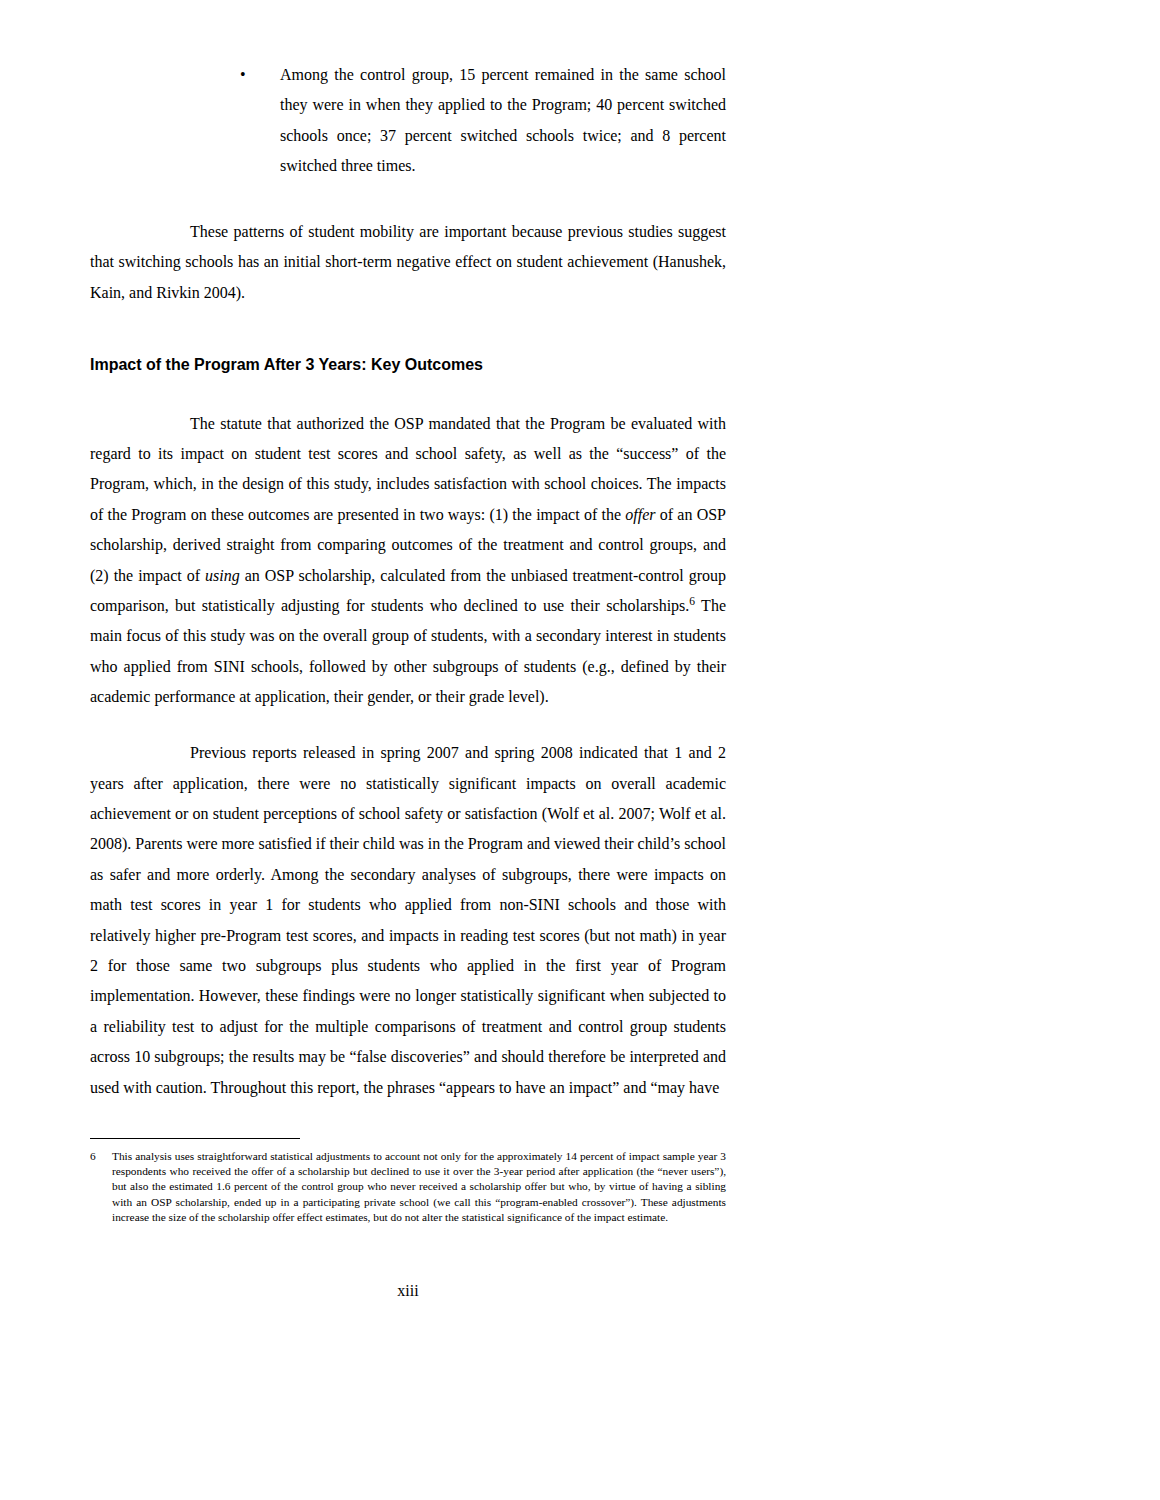Among the control group, 15 percent remained in the same school they were in when they applied to the Program; 40 percent switched schools once; 37 percent switched schools twice; and 8 percent switched three times.
These patterns of student mobility are important because previous studies suggest that switching schools has an initial short-term negative effect on student achievement (Hanushek, Kain, and Rivkin 2004).
Impact of the Program After 3 Years: Key Outcomes
The statute that authorized the OSP mandated that the Program be evaluated with regard to its impact on student test scores and school safety, as well as the “success” of the Program, which, in the design of this study, includes satisfaction with school choices. The impacts of the Program on these outcomes are presented in two ways: (1) the impact of the offer of an OSP scholarship, derived straight from comparing outcomes of the treatment and control groups, and (2) the impact of using an OSP scholarship, calculated from the unbiased treatment-control group comparison, but statistically adjusting for students who declined to use their scholarships.6 The main focus of this study was on the overall group of students, with a secondary interest in students who applied from SINI schools, followed by other subgroups of students (e.g., defined by their academic performance at application, their gender, or their grade level).
Previous reports released in spring 2007 and spring 2008 indicated that 1 and 2 years after application, there were no statistically significant impacts on overall academic achievement or on student perceptions of school safety or satisfaction (Wolf et al. 2007; Wolf et al. 2008). Parents were more satisfied if their child was in the Program and viewed their child’s school as safer and more orderly. Among the secondary analyses of subgroups, there were impacts on math test scores in year 1 for students who applied from non-SINI schools and those with relatively higher pre-Program test scores, and impacts in reading test scores (but not math) in year 2 for those same two subgroups plus students who applied in the first year of Program implementation. However, these findings were no longer statistically significant when subjected to a reliability test to adjust for the multiple comparisons of treatment and control group students across 10 subgroups; the results may be “false discoveries” and should therefore be interpreted and used with caution. Throughout this report, the phrases “appears to have an impact” and “may have
6 This analysis uses straightforward statistical adjustments to account not only for the approximately 14 percent of impact sample year 3 respondents who received the offer of a scholarship but declined to use it over the 3-year period after application (the “never users”), but also the estimated 1.6 percent of the control group who never received a scholarship offer but who, by virtue of having a sibling with an OSP scholarship, ended up in a participating private school (we call this “program-enabled crossover”). These adjustments increase the size of the scholarship offer effect estimates, but do not alter the statistical significance of the impact estimate.
xiii